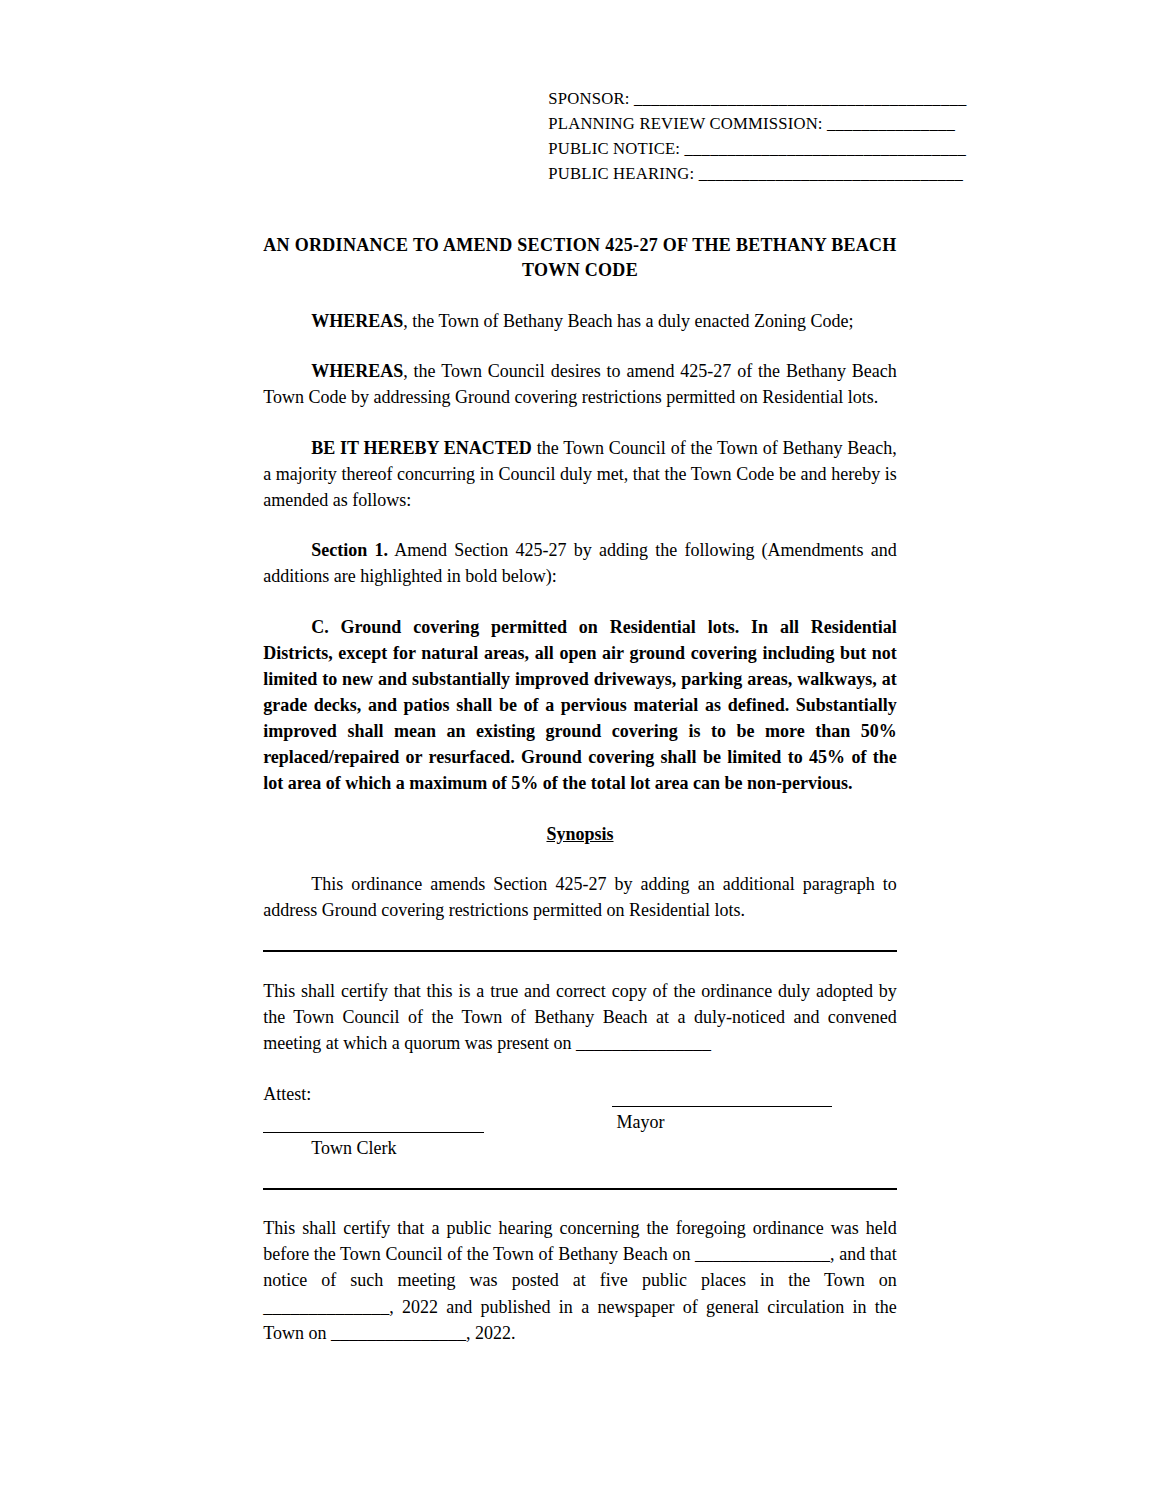SPONSOR: _______________________________________
PLANNING REVIEW COMMISSION: _______________
PUBLIC NOTICE: _________________________________
PUBLIC HEARING: _______________________________
AN ORDINANCE TO AMEND SECTION 425-27 OF THE BETHANY BEACH
TOWN CODE
WHEREAS, the Town of Bethany Beach has a duly enacted Zoning Code;
WHEREAS, the Town Council desires to amend 425-27 of the Bethany Beach Town Code by addressing Ground covering restrictions permitted on Residential lots.
BE IT HEREBY ENACTED the Town Council of the Town of Bethany Beach, a majority thereof concurring in Council duly met, that the Town Code be and hereby is amended as follows:
Section 1. Amend Section 425-27 by adding the following (Amendments and additions are highlighted in bold below):
C. Ground covering permitted on Residential lots. In all Residential Districts, except for natural areas, all open air ground covering including but not limited to new and substantially improved driveways, parking areas, walkways, at grade decks, and patios shall be of a pervious material as defined. Substantially improved shall mean an existing ground covering is to be more than 50% replaced/repaired or resurfaced. Ground covering shall be limited to 45% of the lot area of which a maximum of 5% of the total lot area can be non-pervious.
Synopsis
This ordinance amends Section 425-27 by adding an additional paragraph to address Ground covering restrictions permitted on Residential lots.
This shall certify that this is a true and correct copy of the ordinance duly adopted by the Town Council of the Town of Bethany Beach at a duly-noticed and convened meeting at which a quorum was present on _______________
Attest: Town Clerk
Mayor
This shall certify that a public hearing concerning the foregoing ordinance was held before the Town Council of the Town of Bethany Beach on _______________, and that notice of such meeting was posted at five public places in the Town on ______________, 2022 and published in a newspaper of general circulation in the Town on _______________, 2022.